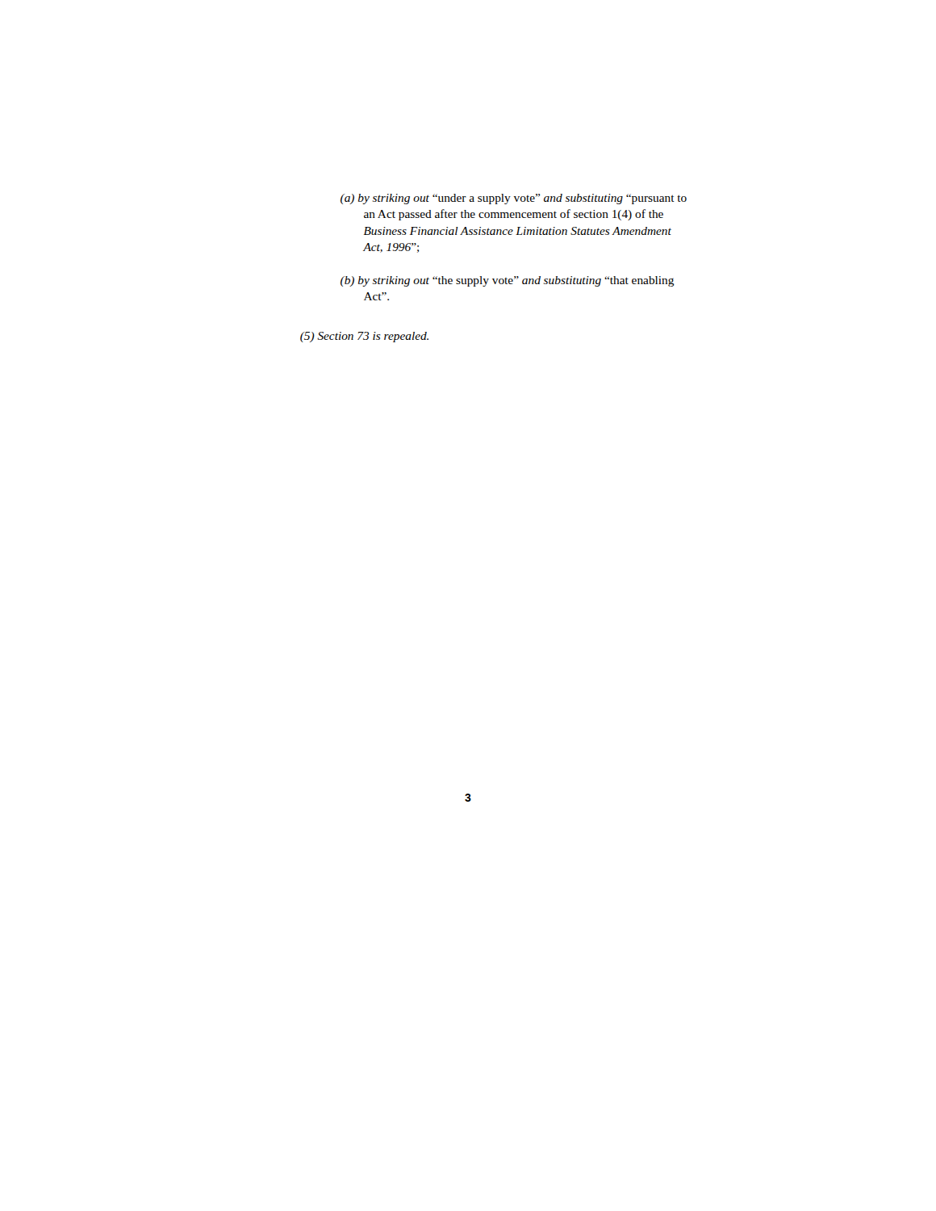(a) by striking out “under a supply vote” and substituting “pursuant to an Act passed after the commencement of section 1(4) of the Business Financial Assistance Limitation Statutes Amendment Act, 1996”;
(b) by striking out “the supply vote” and substituting “that enabling Act”.
(5) Section 73 is repealed.
3